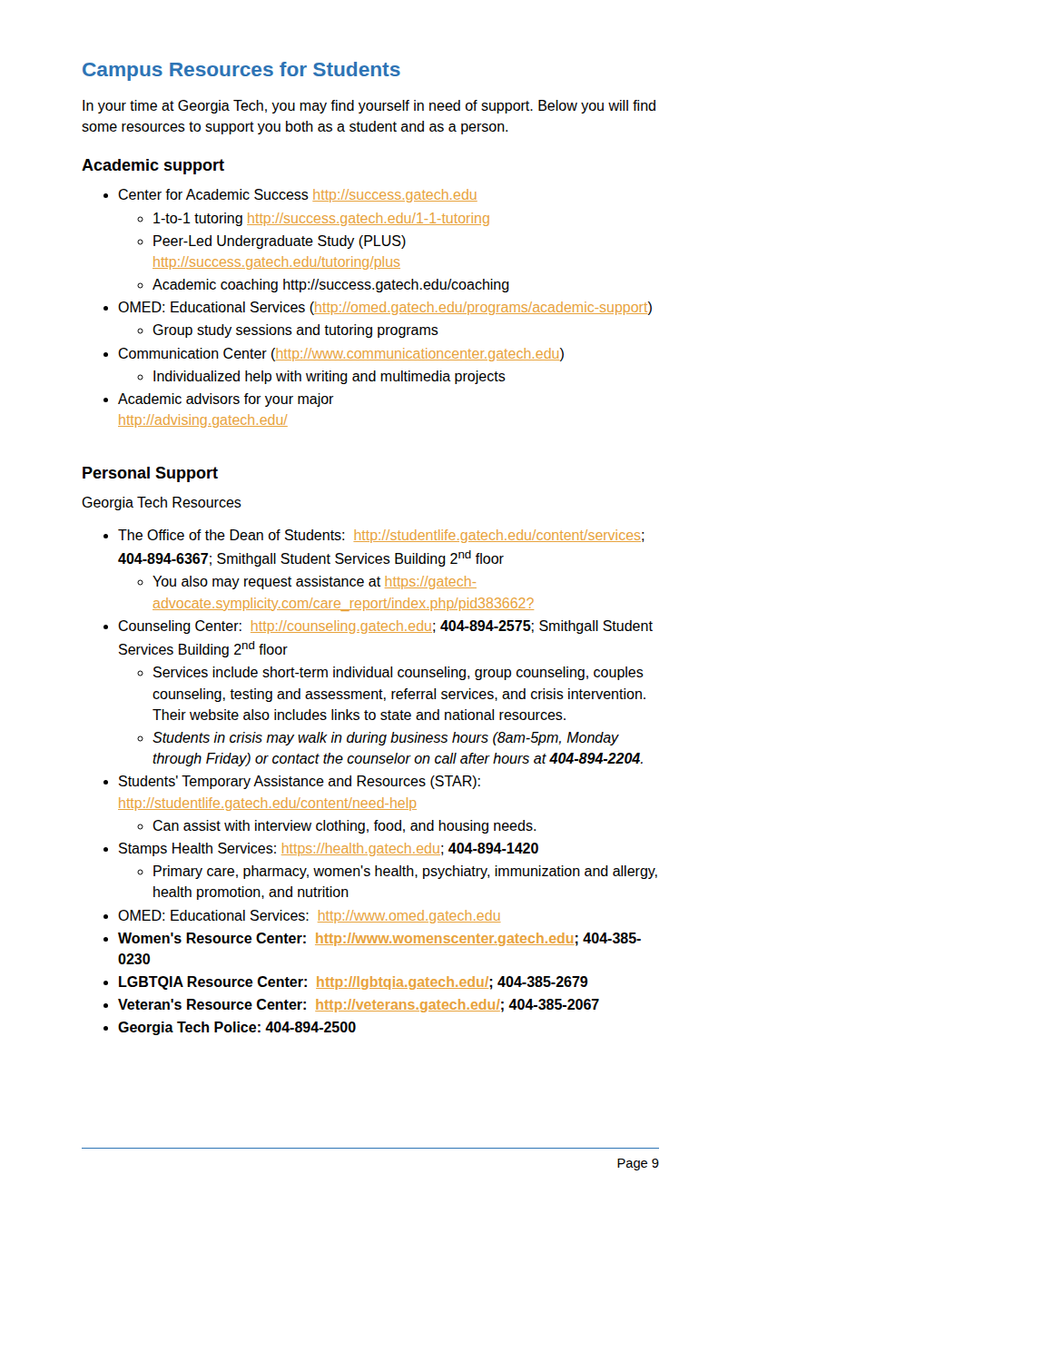Campus Resources for Students
In your time at Georgia Tech, you may find yourself in need of support. Below you will find some resources to support you both as a student and as a person.
Academic support
Center for Academic Success http://success.gatech.edu
1-to-1 tutoring http://success.gatech.edu/1-1-tutoring
Peer-Led Undergraduate Study (PLUS)
http://success.gatech.edu/tutoring/plus
Academic coaching http://success.gatech.edu/coaching
OMED: Educational Services (http://omed.gatech.edu/programs/academic-support)
Group study sessions and tutoring programs
Communication Center (http://www.communicationcenter.gatech.edu)
Individualized help with writing and multimedia projects
Academic advisors for your major
http://advising.gatech.edu/
Personal Support
Georgia Tech Resources
The Office of the Dean of Students: http://studentlife.gatech.edu/content/services; 404-894-6367; Smithgall Student Services Building 2nd floor
You also may request assistance at https://gatech-advocate.symplicity.com/care_report/index.php/pid383662?
Counseling Center: http://counseling.gatech.edu; 404-894-2575; Smithgall Student Services Building 2nd floor
Services include short-term individual counseling, group counseling, couples counseling, testing and assessment, referral services, and crisis intervention. Their website also includes links to state and national resources.
Students in crisis may walk in during business hours (8am-5pm, Monday through Friday) or contact the counselor on call after hours at 404-894-2204.
Students' Temporary Assistance and Resources (STAR):
http://studentlife.gatech.edu/content/need-help
Can assist with interview clothing, food, and housing needs.
Stamps Health Services: https://health.gatech.edu; 404-894-1420
Primary care, pharmacy, women's health, psychiatry, immunization and allergy, health promotion, and nutrition
OMED: Educational Services: http://www.omed.gatech.edu
Women's Resource Center: http://www.womenscenter.gatech.edu; 404-385-0230
LGBTQIA Resource Center: http://lgbtqia.gatech.edu/; 404-385-2679
Veteran's Resource Center: http://veterans.gatech.edu/; 404-385-2067
Georgia Tech Police: 404-894-2500
Page 9